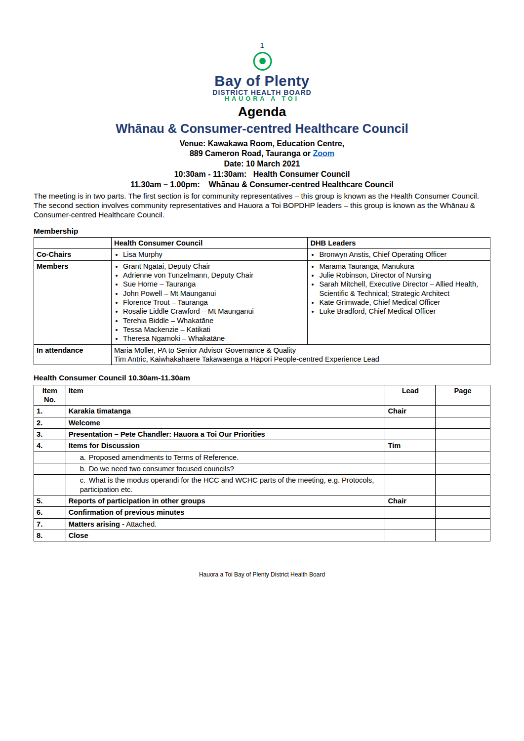1
⦿
Bay of Plenty
DISTRICT HEALTH BOARD
HAUORA A TOI
Agenda
Whānau & Consumer-centred Healthcare Council
Venue: Kawakawa Room, Education Centre,
889 Cameron Road, Tauranga or Zoom
Date: 10 March 2021
10:30am - 11:30am: Health Consumer Council
11.30am – 1.00pm: Whānau & Consumer-centred Healthcare Council
The meeting is in two parts. The first section is for community representatives – this group is known as the Health Consumer Council. The second section involves community representatives and Hauora a Toi BOPDHP leaders – this group is known as the Whānau & Consumer-centred Healthcare Council.
Membership
| | Health Consumer Council | DHB Leaders |
| Co-Chairs | Lisa Murphy | Bronwyn Anstis, Chief Operating Officer |
| Members | Grant Ngatai, Deputy Chair Adrienne von Tunzelmann, Deputy Chair Sue Horne – Tauranga John Powell – Mt Maunganui Florence Trout – Tauranga Rosalie Liddle Crawford – Mt Maunganui Terehia Biddle – Whakatāne Tessa Mackenzie – Katikati Theresa Ngamoki – Whakatāne | Marama Tauranga, Manukura Julie Robinson, Director of Nursing Sarah Mitchell, Executive Director – Allied Health, Scientific & Technical; Strategic Architect Kate Grimwade, Chief Medical Officer Luke Bradford, Chief Medical Officer |
| In attendance | Maria Moller, PA to Senior Advisor Governance & Quality Tim Antric, Kaiwhakahaere Takawaenga a Hāpori People-centred Experience Lead |
Health Consumer Council 10.30am-11.30am
| Item No. | Item | Lead | Page |
| --- | --- | --- | --- |
| 1. | Karakia timatanga | Chair | |
| 2. | Welcome | | |
| 3. | Presentation – Pete Chandler: Hauora a Toi Our Priorities | | |
| 4. | Items for Discussion | Tim | |
| | a. Proposed amendments to Terms of Reference. | | |
| | b. Do we need two consumer focused councils? | | |
| | c. What is the modus operandi for the HCC and WCHC parts of the meeting, e.g. Protocols, participation etc. | | |
| 5. | Reports of participation in other groups | Chair | |
| 6. | Confirmation of previous minutes | | |
| 7. | Matters arising - Attached. | | |
| 8. | Close | | |
Hauora a Toi Bay of Plenty District Health Board